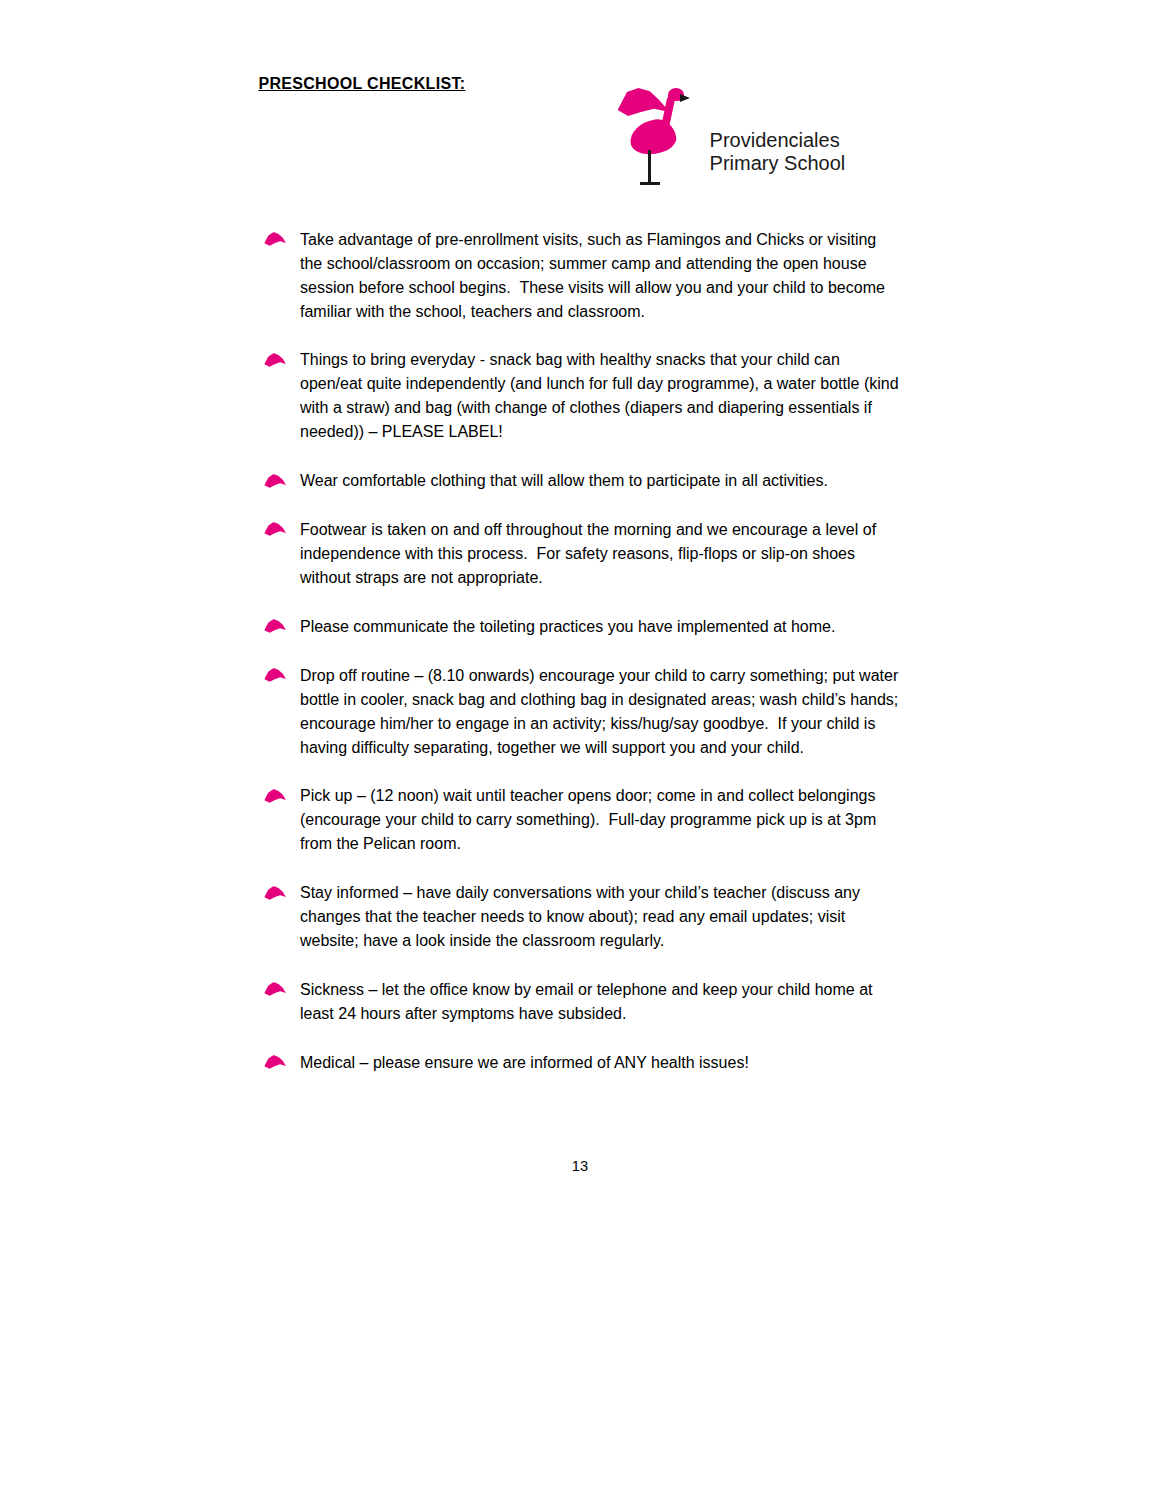Preschool Checklist:
Providenciales Primary School
Take advantage of pre-enrollment visits, such as Flamingos and Chicks or visiting the school/classroom on occasion; summer camp and attending the open house session before school begins. These visits will allow you and your child to become familiar with the school, teachers and classroom.
Things to bring everyday - snack bag with healthy snacks that your child can open/eat quite independently (and lunch for full day programme), a water bottle (kind with a straw) and bag (with change of clothes (diapers and diapering essentials if needed)) – PLEASE LABEL!
Wear comfortable clothing that will allow them to participate in all activities.
Footwear is taken on and off throughout the morning and we encourage a level of independence with this process. For safety reasons, flip-flops or slip-on shoes without straps are not appropriate.
Please communicate the toileting practices you have implemented at home.
Drop off routine – (8.10 onwards) encourage your child to carry something; put water bottle in cooler, snack bag and clothing bag in designated areas; wash child’s hands; encourage him/her to engage in an activity; kiss/hug/say goodbye. If your child is having difficulty separating, together we will support you and your child.
Pick up – (12 noon) wait until teacher opens door; come in and collect belongings (encourage your child to carry something). Full-day programme pick up is at 3pm from the Pelican room.
Stay informed – have daily conversations with your child’s teacher (discuss any changes that the teacher needs to know about); read any email updates; visit website; have a look inside the classroom regularly.
Sickness – let the office know by email or telephone and keep your child home at least 24 hours after symptoms have subsided.
Medical – please ensure we are informed of ANY health issues!
13